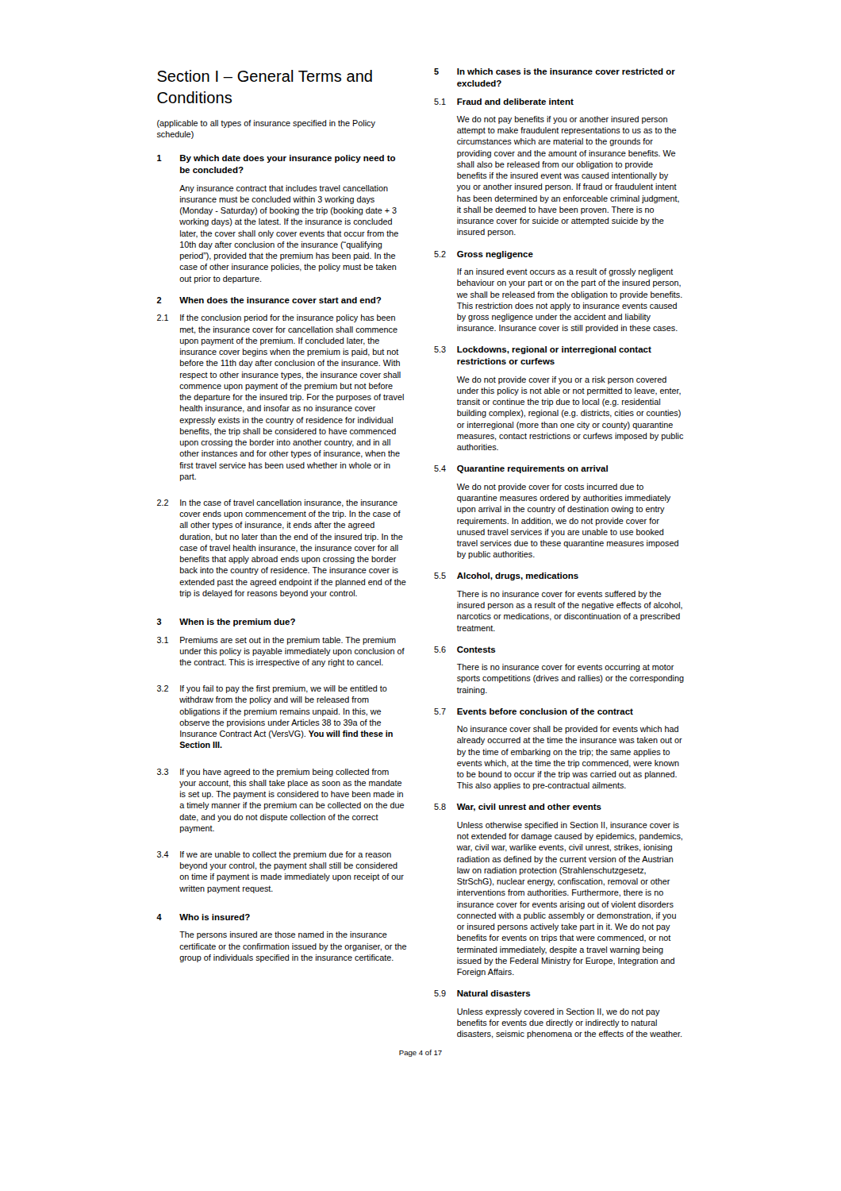Section I – General Terms and Conditions
(applicable to all types of insurance specified in the Policy schedule)
1
By which date does your insurance policy need to be concluded?
Any insurance contract that includes travel cancellation insurance must be concluded within 3 working days (Monday - Saturday) of booking the trip (booking date + 3 working days) at the latest. If the insurance is concluded later, the cover shall only cover events that occur from the 10th day after conclusion of the insurance (“qualifying period”), provided that the premium has been paid. In the case of other insurance policies, the policy must be taken out prior to departure.
2
When does the insurance cover start and end?
2.1
If the conclusion period for the insurance policy has been met, the insurance cover for cancellation shall commence upon payment of the premium. If concluded later, the insurance cover begins when the premium is paid, but not before the 11th day after conclusion of the insurance. With respect to other insurance types, the insurance cover shall commence upon payment of the premium but not before the departure for the insured trip. For the purposes of travel health insurance, and insofar as no insurance cover expressly exists in the country of residence for individual benefits, the trip shall be considered to have commenced upon crossing the border into another country, and in all other instances and for other types of insurance, when the first travel service has been used whether in whole or in part.
2.2
In the case of travel cancellation insurance, the insurance cover ends upon commencement of the trip. In the case of all other types of insurance, it ends after the agreed duration, but no later than the end of the insured trip. In the case of travel health insurance, the insurance cover for all benefits that apply abroad ends upon crossing the border back into the country of residence. The insurance cover is extended past the agreed endpoint if the planned end of the trip is delayed for reasons beyond your control.
3
When is the premium due?
3.1
Premiums are set out in the premium table. The premium under this policy is payable immediately upon conclusion of the contract. This is irrespective of any right to cancel.
3.2
If you fail to pay the first premium, we will be entitled to withdraw from the policy and will be released from obligations if the premium remains unpaid. In this, we observe the provisions under Articles 38 to 39a of the Insurance Contract Act (VersVG). You will find these in Section III.
3.3
If you have agreed to the premium being collected from your account, this shall take place as soon as the mandate is set up. The payment is considered to have been made in a timely manner if the premium can be collected on the due date, and you do not dispute collection of the correct payment.
3.4
If we are unable to collect the premium due for a reason beyond your control, the payment shall still be considered on time if payment is made immediately upon receipt of our written payment request.
4
Who is insured?
The persons insured are those named in the insurance certificate or the confirmation issued by the organiser, or the group of individuals specified in the insurance certificate.
5
In which cases is the insurance cover restricted or excluded?
5.1
Fraud and deliberate intent
We do not pay benefits if you or another insured person attempt to make fraudulent representations to us as to the circumstances which are material to the grounds for providing cover and the amount of insurance benefits. We shall also be released from our obligation to provide benefits if the insured event was caused intentionally by you or another insured person. If fraud or fraudulent intent has been determined by an enforceable criminal judgment, it shall be deemed to have been proven. There is no insurance cover for suicide or attempted suicide by the insured person.
5.2
Gross negligence
If an insured event occurs as a result of grossly negligent behaviour on your part or on the part of the insured person, we shall be released from the obligation to provide benefits. This restriction does not apply to insurance events caused by gross negligence under the accident and liability insurance. Insurance cover is still provided in these cases.
5.3
Lockdowns, regional or interregional contact restrictions or curfews
We do not provide cover if you or a risk person covered under this policy is not able or not permitted to leave, enter, transit or continue the trip due to local (e.g. residential building complex), regional (e.g. districts, cities or counties) or interregional (more than one city or county) quarantine measures, contact restrictions or curfews imposed by public authorities.
5.4
Quarantine requirements on arrival
We do not provide cover for costs incurred due to quarantine measures ordered by authorities immediately upon arrival in the country of destination owing to entry requirements. In addition, we do not provide cover for unused travel services if you are unable to use booked travel services due to these quarantine measures imposed by public authorities.
5.5
Alcohol, drugs, medications
There is no insurance cover for events suffered by the insured person as a result of the negative effects of alcohol, narcotics or medications, or discontinuation of a prescribed treatment.
5.6
Contests
There is no insurance cover for events occurring at motor sports competitions (drives and rallies) or the corresponding training.
5.7
Events before conclusion of the contract
No insurance cover shall be provided for events which had already occurred at the time the insurance was taken out or by the time of embarking on the trip; the same applies to events which, at the time the trip commenced, were known to be bound to occur if the trip was carried out as planned. This also applies to pre-contractual ailments.
5.8
War, civil unrest and other events
Unless otherwise specified in Section II, insurance cover is not extended for damage caused by epidemics, pandemics, war, civil war, warlike events, civil unrest, strikes, ionising radiation as defined by the current version of the Austrian law on radiation protection (Strahlenschutzgesetz, StrSchG), nuclear energy, confiscation, removal or other interventions from authorities. Furthermore, there is no insurance cover for events arising out of violent disorders connected with a public assembly or demonstration, if you or insured persons actively take part in it. We do not pay benefits for events on trips that were commenced, or not terminated immediately, despite a travel warning being issued by the Federal Ministry for Europe, Integration and Foreign Affairs.
5.9
Natural disasters
Unless expressly covered in Section II, we do not pay benefits for events due directly or indirectly to natural disasters, seismic phenomena or the effects of the weather.
Page 4 of 17